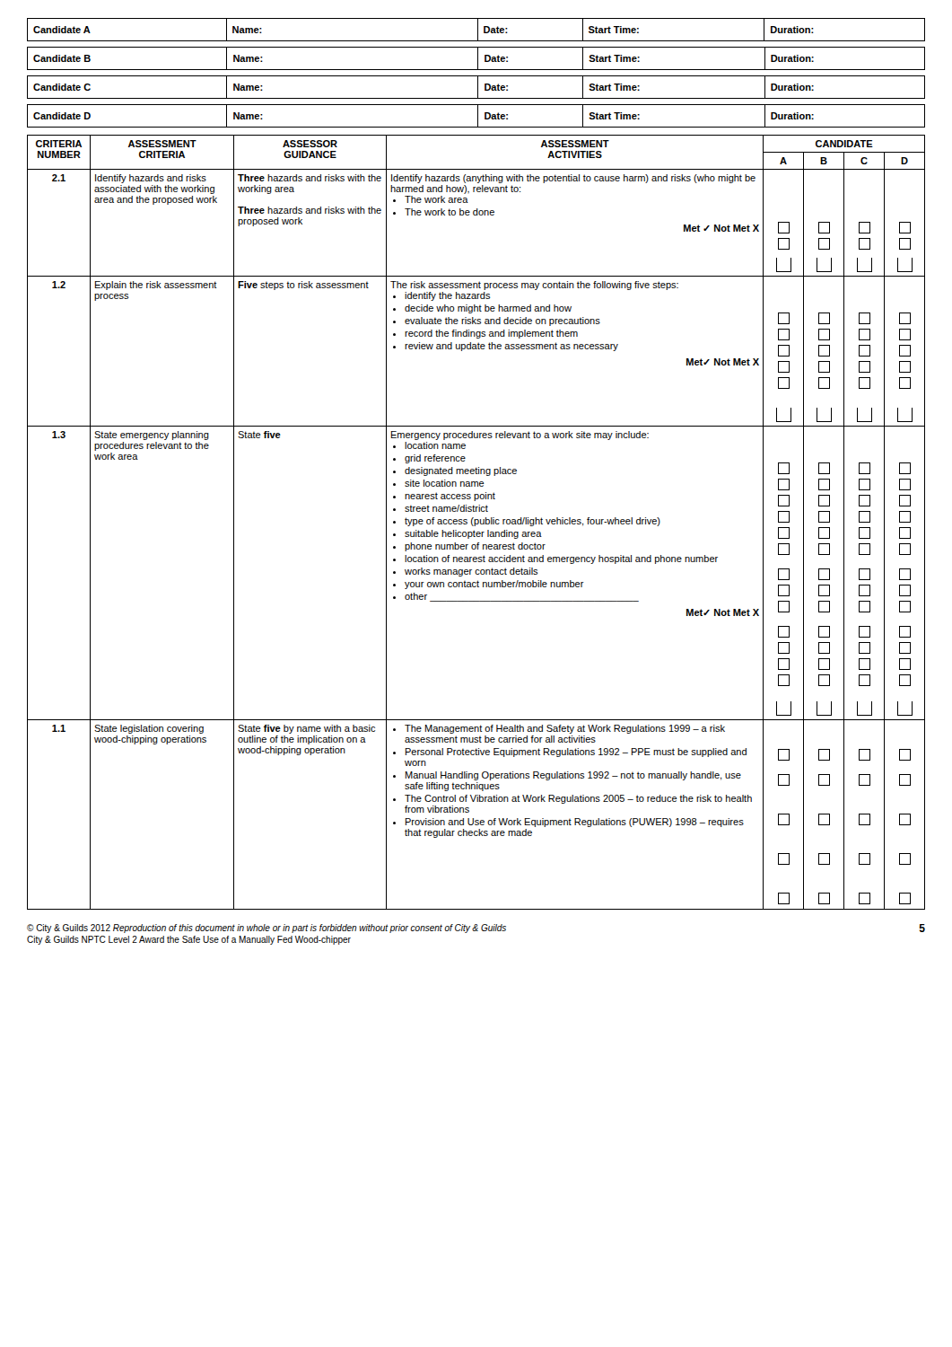| Candidate A | Name: | Date: | Start Time: | Duration: |
| Candidate B | Name: | Date: | Start Time: | Duration: |
| Candidate C | Name: | Date: | Start Time: | Duration: |
| Candidate D | Name: | Date: | Start Time: | Duration: |
| CRITERIA NUMBER | ASSESSMENT CRITERIA | ASSESSOR GUIDANCE | ASSESSMENT ACTIVITIES | CANDIDATE |
| --- | --- | --- | --- | --- |
| A | B | C | D |
| 2.1 | Identify hazards and risks associated with the working area and the proposed work | Three hazards and risks with the working area Three hazards and risks with the proposed work | Identify hazards (anything with the potential to cause harm) and risks (who might be harmed and how), relevant to: The work area The work to be done Met ✓ Not Met X | | | | |
| 1.2 | Explain the risk assessment process | Five steps to risk assessment | The risk assessment process may contain the following five steps: identify the hazards decide who might be harmed and how evaluate the risks and decide on precautions record the findings and implement them review and update the assessment as necessary Met✓ Not Met X | | | | |
| 1.3 | State emergency planning procedures relevant to the work area | State five | Emergency procedures relevant to a work site may include: location name grid reference designated meeting place site location name nearest access point street name/district type of access (public road/light vehicles, four-wheel drive) suitable helicopter landing area phone number of nearest doctor location of nearest accident and emergency hospital and phone number works manager contact details your own contact number/mobile number other ______________________________________ Met✓ Not Met X | | | | |
| 1.1 | State legislation covering wood-chipping operations | State five by name with a basic outline of the implication on a wood-chipping operation | The Management of Health and Safety at Work Regulations 1999 – a risk assessment must be carried for all activities Personal Protective Equipment Regulations 1992 – PPE must be supplied and worn Manual Handling Operations Regulations 1992 – not to manually handle, use safe lifting techniques The Control of Vibration at Work Regulations 2005 – to reduce the risk to health from vibrations Provision and Use of Work Equipment Regulations (PUWER) 1998 – requires that regular checks are made | | | | |
5 © City & Guilds 2012 Reproduction of this document in whole or in part is forbidden without prior consent of City & Guilds
City & Guilds NPTC Level 2 Award the Safe Use of a Manually Fed Wood-chipper